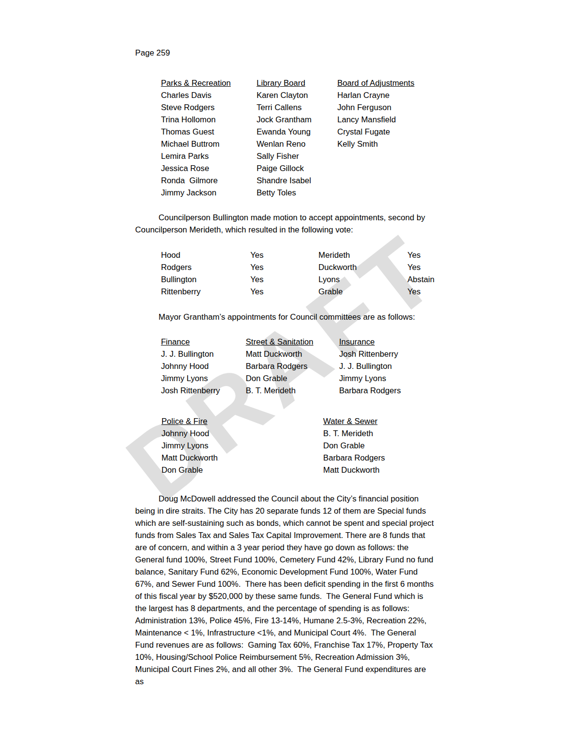DRAFT
Page 259
| Parks & Recreation Charles Davis Steve Rodgers Trina Hollomon Thomas Guest Michael Buttrom Lemira Parks Jessica Rose Ronda Gilmore Jimmy Jackson | Library Board Karen Clayton Terri Callens Jock Grantham Ewanda Young Wenlan Reno Sally Fisher Paige Gillock Shandre Isabel Betty Toles | Board of Adjustments Harlan Crayne John Ferguson Lancy Mansfield Crystal Fugate Kelly Smith |
Councilperson Bullington made motion to accept appointments, second by Councilperson Merideth, which resulted in the following vote:
| Hood | Yes | Merideth | Yes |
| Rodgers | Yes | Duckworth | Yes |
| Bullington | Yes | Lyons | Abstain |
| Rittenberry | Yes | Grable | Yes |
Mayor Grantham’s appointments for Council committees are as follows:
| Finance J. J. Bullington Johnny Hood Jimmy Lyons Josh Rittenberry | Street & Sanitation Matt Duckworth Barbara Rodgers Don Grable B. T. Merideth | Insurance Josh Rittenberry J. J. Bullington Jimmy Lyons Barbara Rodgers |
| Police & Fire Johnny Hood Jimmy Lyons Matt Duckworth Don Grable | Water & Sewer B. T. Merideth Don Grable Barbara Rodgers Matt Duckworth |
Doug McDowell addressed the Council about the City’s financial position being in dire straits. The City has 20 separate funds 12 of them are Special funds which are self-sustaining such as bonds, which cannot be spent and special project funds from Sales Tax and Sales Tax Capital Improvement. There are 8 funds that are of concern, and within a 3 year period they have go down as follows: the General fund 100%, Street Fund 100%, Cemetery Fund 42%, Library Fund no fund balance, Sanitary Fund 62%, Economic Development Fund 100%, Water Fund 67%, and Sewer Fund 100%. There has been deficit spending in the first 6 months of this fiscal year by $520,000 by these same funds. The General Fund which is the largest has 8 departments, and the percentage of spending is as follows: Administration 13%, Police 45%, Fire 13-14%, Humane 2.5-3%, Recreation 22%, Maintenance < 1%, Infrastructure <1%, and Municipal Court 4%. The General Fund revenues are as follows: Gaming Tax 60%, Franchise Tax 17%, Property Tax 10%, Housing/School Police Reimbursement 5%, Recreation Admission 3%, Municipal Court Fines 2%, and all other 3%. The General Fund expenditures are as